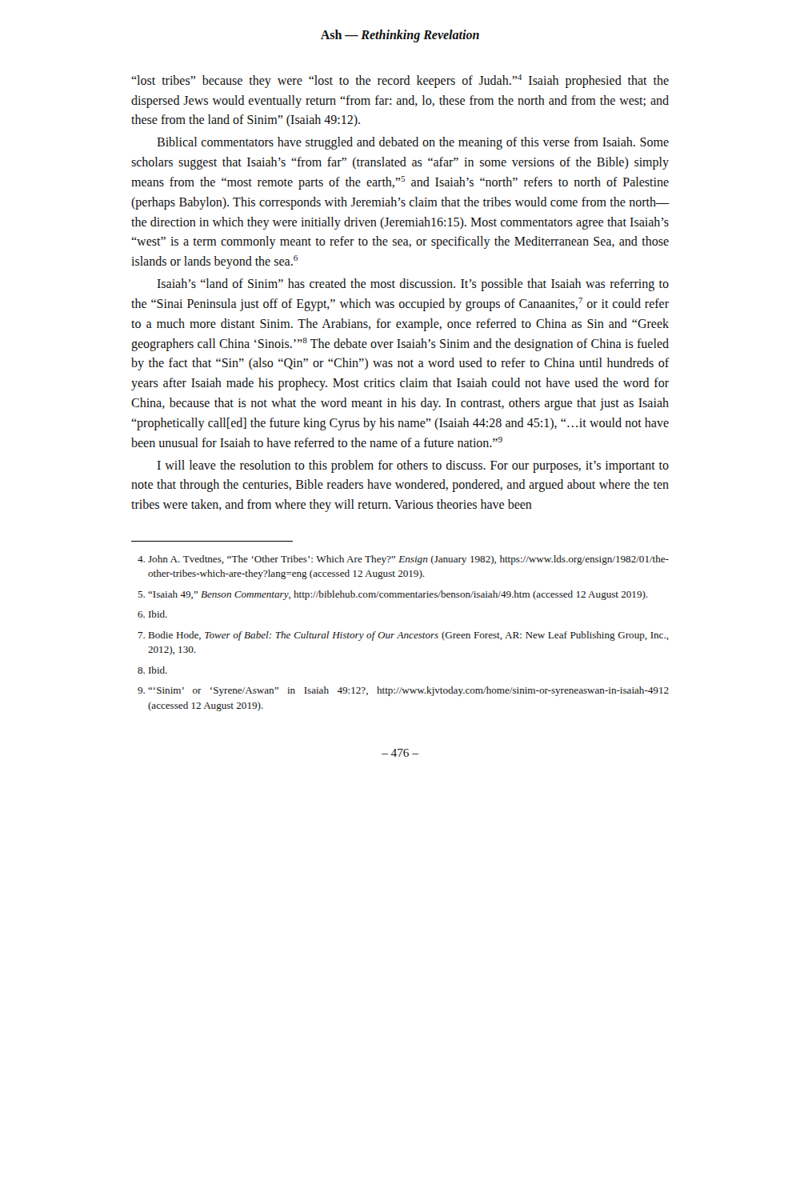Ash — Rethinking Revelation
“lost tribes” because they were “lost to the record keepers of Judah.”4 Isaiah prophesied that the dispersed Jews would eventually return “from far: and, lo, these from the north and from the west; and these from the land of Sinim” (Isaiah 49:12).
Biblical commentators have struggled and debated on the meaning of this verse from Isaiah. Some scholars suggest that Isaiah’s “from far” (translated as “afar” in some versions of the Bible) simply means from the “most remote parts of the earth,”5 and Isaiah’s “north” refers to north of Palestine (perhaps Babylon). This corresponds with Jeremiah’s claim that the tribes would come from the north—the direction in which they were initially driven (Jeremiah16:15). Most commentators agree that Isaiah’s “west” is a term commonly meant to refer to the sea, or specifically the Mediterranean Sea, and those islands or lands beyond the sea.6
Isaiah’s “land of Sinim” has created the most discussion. It’s possible that Isaiah was referring to the “Sinai Peninsula just off of Egypt,” which was occupied by groups of Canaanites,7 or it could refer to a much more distant Sinim. The Arabians, for example, once referred to China as Sin and “Greek geographers call China ‘Sinois.’”8 The debate over Isaiah’s Sinim and the designation of China is fueled by the fact that “Sin” (also “Qin” or “Chin”) was not a word used to refer to China until hundreds of years after Isaiah made his prophecy. Most critics claim that Isaiah could not have used the word for China, because that is not what the word meant in his day. In contrast, others argue that just as Isaiah “prophetically call[ed] the future king Cyrus by his name” (Isaiah 44:28 and 45:1), “…it would not have been unusual for Isaiah to have referred to the name of a future nation.”9
I will leave the resolution to this problem for others to discuss. For our purposes, it’s important to note that through the centuries, Bible readers have wondered, pondered, and argued about where the ten tribes were taken, and from where they will return. Various theories have been
John A. Tvedtnes, “The ‘Other Tribes’: Which Are They?” Ensign (January 1982), https://www.lds.org/ensign/1982/01/the-other-tribes-which-are-they?lang=eng (accessed 12 August 2019).
“Isaiah 49,” Benson Commentary, http://biblehub.com/commentaries/benson/isaiah/49.htm (accessed 12 August 2019).
Ibid.
Bodie Hode, Tower of Babel: The Cultural History of Our Ancestors (Green Forest, AR: New Leaf Publishing Group, Inc., 2012), 130.
Ibid.
“‘Sinim’ or ‘Syrene/Aswan” in Isaiah 49:12?, http://www.kjvtoday.com/home/sinim-or-syreneaswan-in-isaiah-4912 (accessed 12 August 2019).
– 476 –